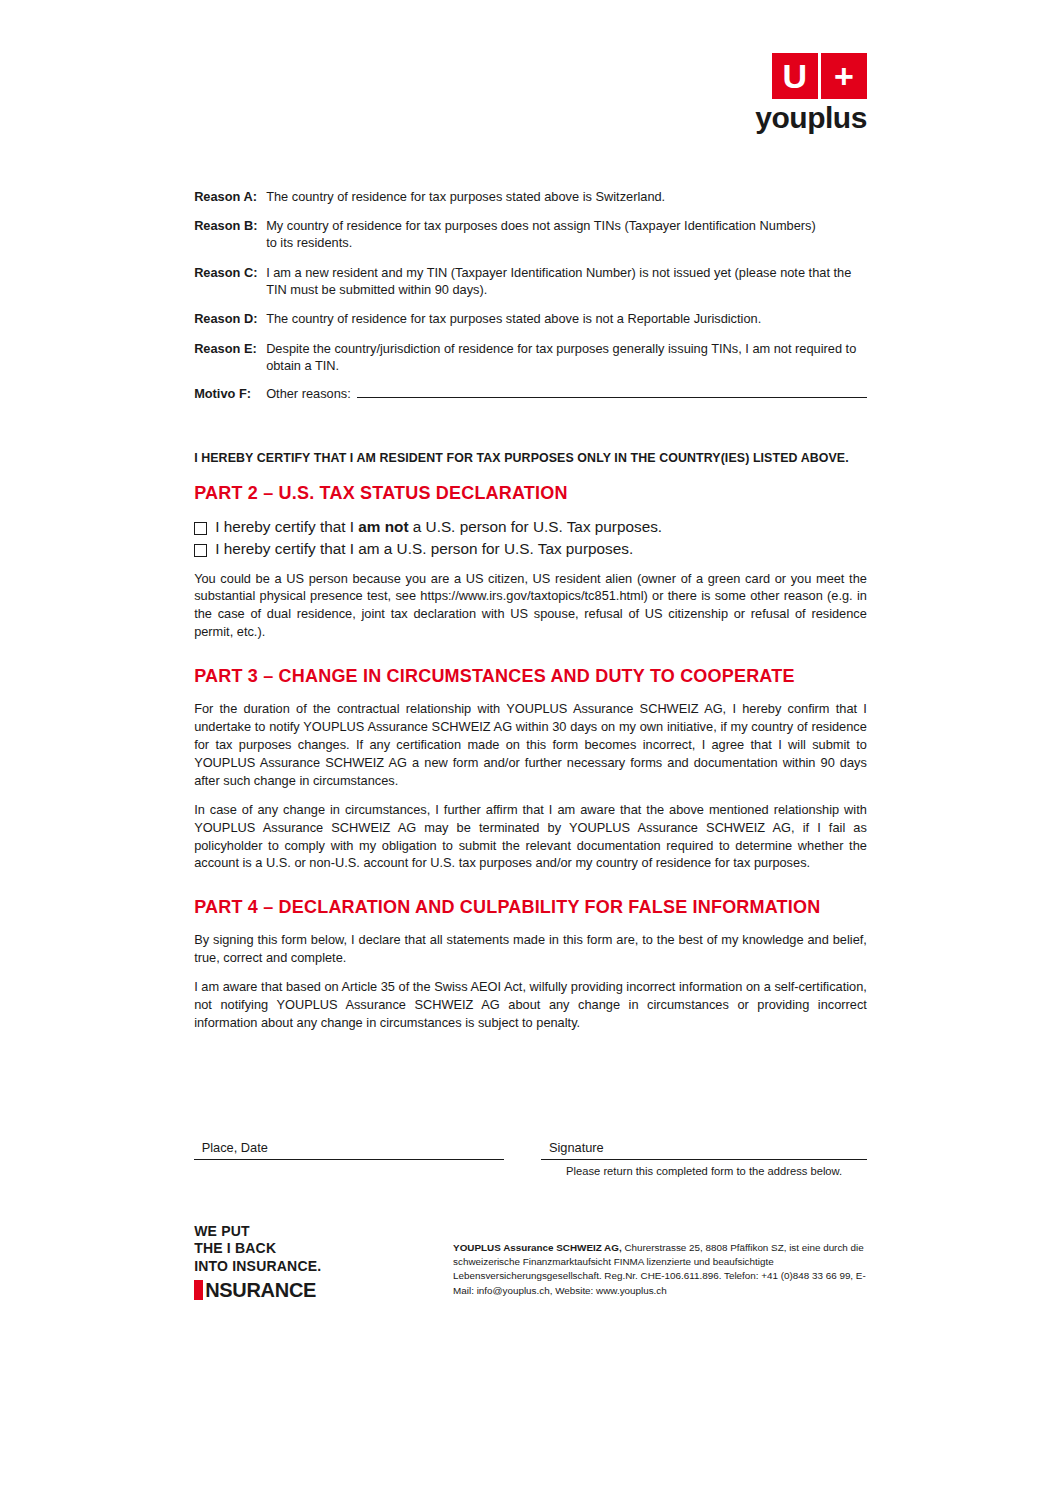U
+
youplus
Reason A:
The country of residence for tax purposes stated above is Switzerland.
Reason B:
My country of residence for tax purposes does not assign TINs (Taxpayer Identification Numbers)
to its residents.
Reason C:
I am a new resident and my TIN (Taxpayer Identification Number) is not issued yet (please note that the TIN must be submitted within 90 days).
Reason D:
The country of residence for tax purposes stated above is not a Reportable Jurisdiction.
Reason E:
Despite the country/jurisdiction of residence for tax purposes generally issuing TINs, I am not required to obtain a TIN.
Motivo F:
Other reasons:
I HEREBY CERTIFY THAT I AM RESIDENT FOR TAX PURPOSES ONLY IN THE COUNTRY(IES) LISTED ABOVE.
Part 2 – U.S. Tax Status Declaration
I hereby certify that I am not a U.S. person for U.S. Tax purposes.
I hereby certify that I am a U.S. person for U.S. Tax purposes.
You could be a US person because you are a US citizen, US resident alien (owner of a green card or you meet the substantial physical presence test, see https://www.irs.gov/taxtopics/tc851.html) or there is some other reason (e.g. in the case of dual residence, joint tax declaration with US spouse, refusal of US citizenship or refusal of residence permit, etc.).
Part 3 – Change in Circumstances and Duty to Cooperate
For the duration of the contractual relationship with YOUPLUS Assurance SCHWEIZ AG, I hereby confirm that I undertake to notify YOUPLUS Assurance SCHWEIZ AG within 30 days on my own initiative, if my country of residence for tax purposes changes. If any certification made on this form becomes incorrect, I agree that I will submit to YOUPLUS Assurance SCHWEIZ AG a new form and/or further necessary forms and documentation within 90 days after such change in circumstances.
In case of any change in circumstances, I further affirm that I am aware that the above mentioned relationship with YOUPLUS Assurance SCHWEIZ AG may be terminated by YOUPLUS Assurance SCHWEIZ AG, if I fail as policyholder to comply with my obligation to submit the relevant documentation required to determine whether the account is a U.S. or non-U.S. account for U.S. tax purposes and/or my country of residence for tax purposes.
Part 4 – Declaration and Culpability for False Information
By signing this form below, I declare that all statements made in this form are, to the best of my knowledge and belief, true, correct and complete.
I am aware that based on Article 35 of the Swiss AEOI Act, wilfully providing incorrect information on a self-certification, not notifying YOUPLUS Assurance SCHWEIZ AG about any change in circumstances or providing incorrect information about any change in circumstances is subject to penalty.
Place, Date
Signature
Please return this completed form to the address below.
We put
the I back
into insurance.
NSURANCE
YOUPLUS Assurance SCHWEIZ AG, Churerstrasse 25, 8808 Pfäffikon SZ, ist eine durch die schweizerische Finanzmarktaufsicht FINMA lizenzierte und beaufsichtigte Lebensversicherungsgesellschaft. Reg.Nr. CHE-106.611.896. Telefon: +41 (0)848 33 66 99, E-Mail: info@youplus.ch, Website: www.youplus.ch